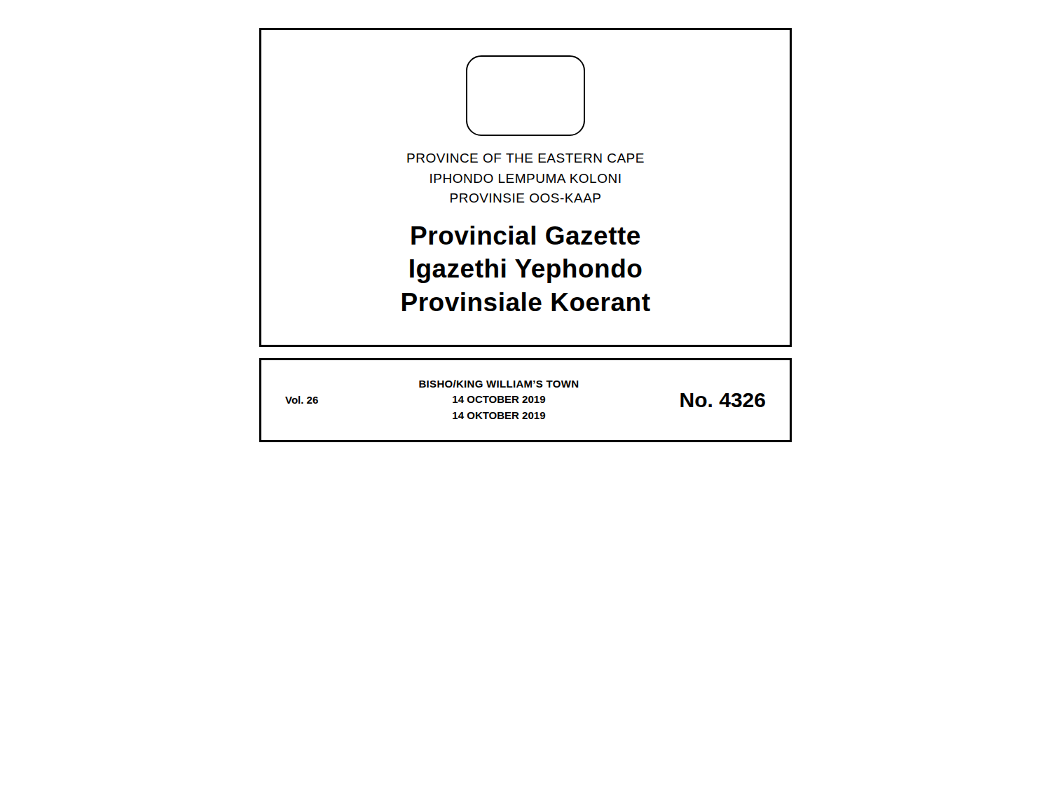PROVINCE OF THE EASTERN CAPE
IPHONDO LEMPUMA KOLONI
PROVINSIE OOS-KAAP
Provincial Gazette
Igazethi Yephondo
Provinsiale Koerant
Vol. 26
BISHO/KING WILLIAM’S TOWN
14 OCTOBER 2019
14 OKTOBER 2019
No. 4326